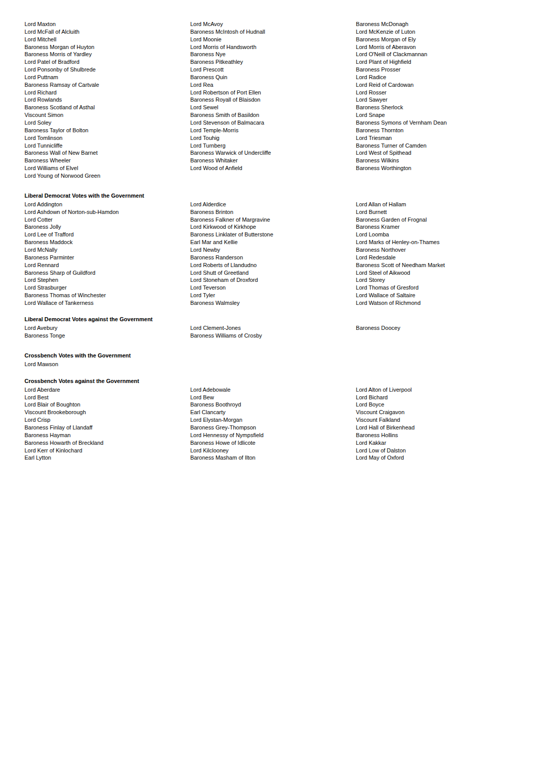Lord Maxton
Lord McAvoy
Baroness McDonagh
Lord McFall of Alcluith
Baroness McIntosh of Hudnall
Lord McKenzie of Luton
Lord Mitchell
Lord Moonie
Baroness Morgan of Ely
Baroness Morgan of Huyton
Lord Morris of Handsworth
Lord Morris of Aberavon
Baroness Morris of Yardley
Baroness Nye
Lord O'Neill of Clackmannan
Lord Patel of Bradford
Baroness Pitkeathley
Lord Plant of Highfield
Lord Ponsonby of Shulbrede
Lord Prescott
Baroness Prosser
Lord Puttnam
Baroness Quin
Lord Radice
Baroness Ramsay of Cartvale
Lord Rea
Lord Reid of Cardowan
Lord Richard
Lord Robertson of Port Ellen
Lord Rosser
Lord Rowlands
Baroness Royall of Blaisdon
Lord Sawyer
Baroness Scotland of Asthal
Lord Sewel
Baroness Sherlock
Viscount Simon
Baroness Smith of Basildon
Lord Snape
Lord Soley
Lord Stevenson of Balmacara
Baroness Symons of Vernham Dean
Baroness Taylor of Bolton
Lord Temple-Morris
Baroness Thornton
Lord Tomlinson
Lord Touhig
Lord Triesman
Lord Tunnicliffe
Lord Turnberg
Baroness Turner of Camden
Baroness Wall of New Barnet
Baroness Warwick of Undercliffe
Lord West of Spithead
Baroness Wheeler
Baroness Whitaker
Baroness Wilkins
Lord Williams of Elvel
Lord Wood of Anfield
Baroness Worthington
Lord Young of Norwood Green
Liberal Democrat Votes with the Government
Lord Addington
Lord Alderdice
Lord Allan of Hallam
Lord Ashdown of Norton-sub-Hamdon
Baroness Brinton
Lord Burnett
Lord Cotter
Baroness Falkner of Margravine
Baroness Garden of Frognal
Baroness Jolly
Lord Kirkwood of Kirkhope
Baroness Kramer
Lord Lee of Trafford
Baroness Linklater of Butterstone
Lord Loomba
Baroness Maddock
Earl Mar and Kellie
Lord Marks of Henley-on-Thames
Lord McNally
Lord Newby
Baroness Northover
Baroness Parminter
Baroness Randerson
Lord Redesdale
Lord Rennard
Lord Roberts of Llandudno
Baroness Scott of Needham Market
Baroness Sharp of Guildford
Lord Shutt of Greetland
Lord Steel of Aikwood
Lord Stephen
Lord Stoneham of Droxford
Lord Storey
Lord Strasburger
Lord Teverson
Lord Thomas of Gresford
Baroness Thomas of Winchester
Lord Tyler
Lord Wallace of Saltaire
Lord Wallace of Tankerness
Baroness Walmsley
Lord Watson of Richmond
Liberal Democrat Votes against the Government
Lord Avebury
Lord Clement-Jones
Baroness Doocey
Baroness Tonge
Baroness Williams of Crosby
Crossbench Votes with the Government
Lord Mawson
Crossbench Votes against the Government
Lord Aberdare
Lord Adebowale
Lord Alton of Liverpool
Lord Best
Lord Bew
Lord Bichard
Lord Blair of Boughton
Baroness Boothroyd
Lord Boyce
Viscount Brookeborough
Earl Clancarty
Viscount Craigavon
Lord Crisp
Lord Elystan-Morgan
Viscount Falkland
Baroness Finlay of Llandaff
Baroness Grey-Thompson
Lord Hall of Birkenhead
Baroness Hayman
Lord Hennessy of Nympsfield
Baroness Hollins
Baroness Howarth of Breckland
Baroness Howe of Idlicote
Lord Kakkar
Lord Kerr of Kinlochard
Lord Kilclooney
Lord Low of Dalston
Earl Lytton
Baroness Masham of Ilton
Lord May of Oxford